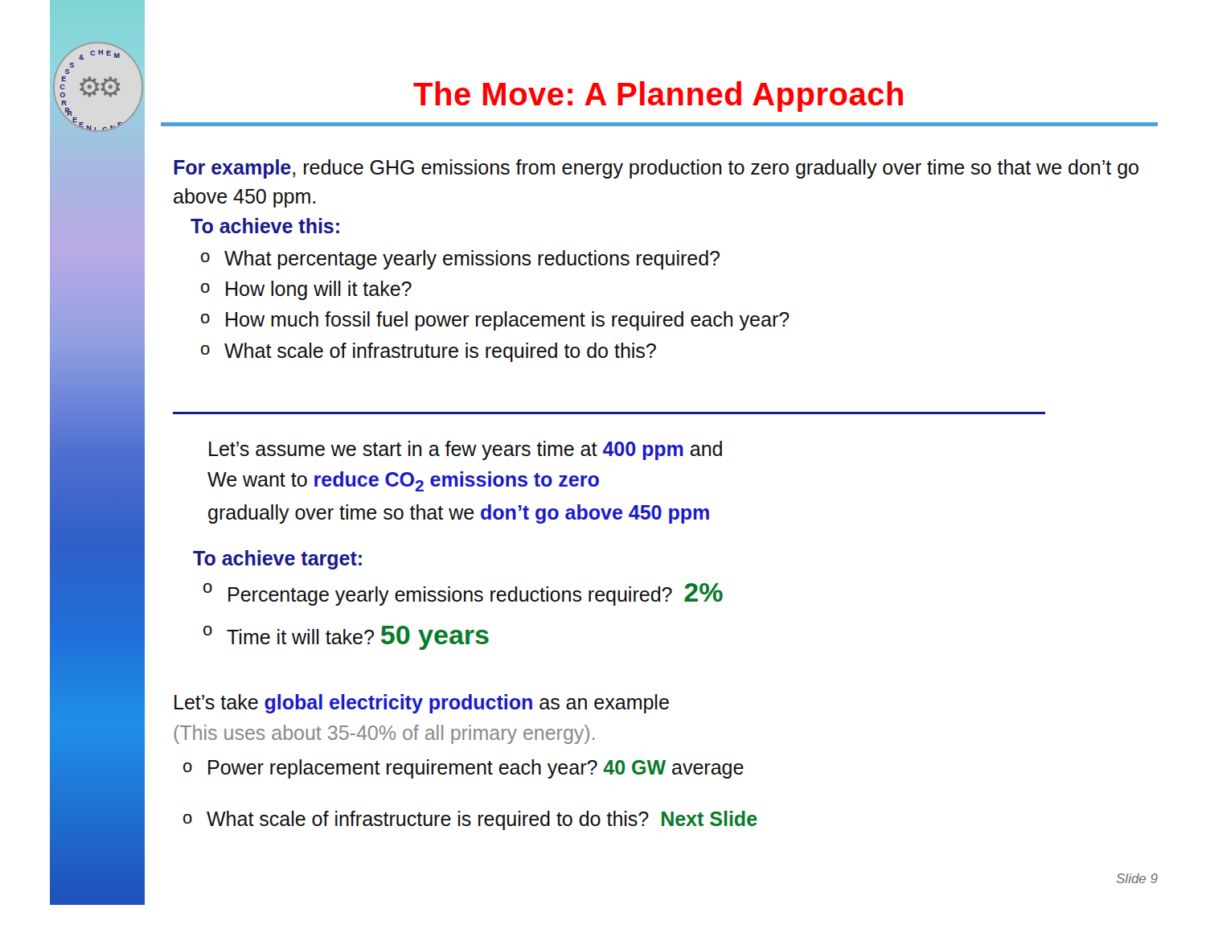P R O C E S S & C H E M E N G I N E E R
⚙⚙
The Move: A Planned Approach
For example, reduce GHG emissions from energy production to zero gradually over time so that we don’t go above 450 ppm.
To achieve this:
What percentage yearly emissions reductions required?
How long will it take?
How much fossil fuel power replacement is required each year?
What scale of infrastruture is required to do this?
Let’s assume we start in a few years time at 400 ppm and
We want to reduce CO2 emissions to zero
gradually over time so that we don’t go above 450 ppm
To achieve target:
Percentage yearly emissions reductions required? 2%
Time it will take? 50 years
Let’s take global electricity production as an example
(This uses about 35-40% of all primary energy).
Power replacement requirement each year? 40 GW average
What scale of infrastructure is required to do this? Next Slide
Slide 9